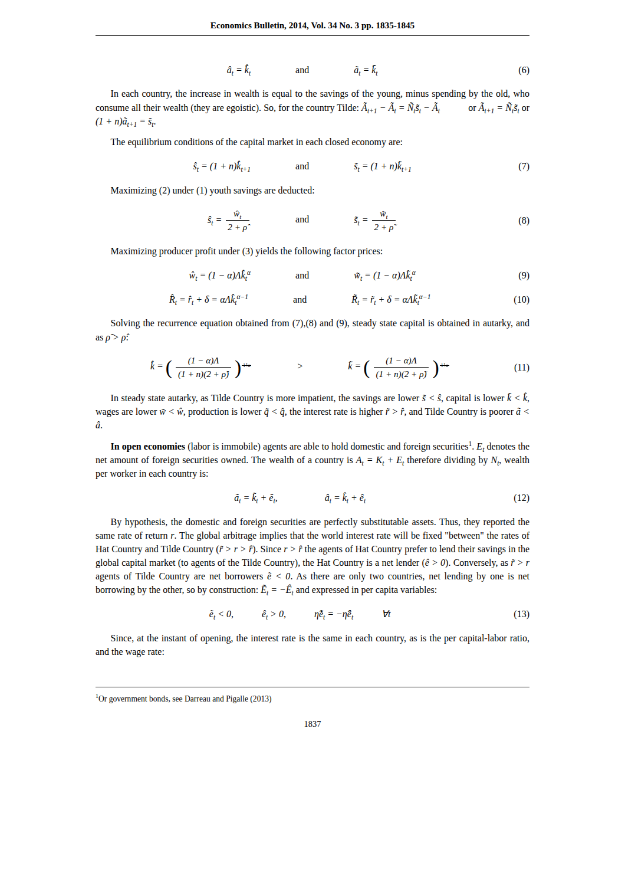Economics Bulletin, 2014, Vol. 34 No. 3 pp. 1835-1845
ât = k̂̂t and ãt = k̃̃t
(6)
In each country, the increase in wealth is equal to the savings of the young, minus spending by the old, who consume all their wealth (they are egoistic). So, for the country Tilde: Ãt+1 − Ãt = Ñts̃t − Ãt or Ãt+1 = Ñts̃t or (1 + n)ãt+1 = s̃t.
The equilibrium conditions of the capital market in each closed economy are:
ŝt = (1 + n)k̂t+1 and s̃t = (1 + n)k̃t+1
(7)
Maximizing (2) under (1) youth savings are deducted:
ŝt = ŵt 2 + ρ̂ and s̃t = w̃t 2 + ρ̃
(8)
Maximizing producer profit under (3) yields the following factor prices:
ŵt = (1 − α)Λk̂tα and w̃t = (1 − α)Λk̃tα
(9)
R̂t = r̂t + δ = αΛk̂tα−1 and R̃t = r̃t + δ = αΛk̃tα−1
(10)
Solving the recurrence equation obtained from (7),(8) and (9), steady state capital is obtained in autarky, and as ρ̃ > ρ̂:
k̂ = ( (1 − α)Λ(1 + n)(2 + ρ̂) ) 11−α > k̃ = ( (1 − α)Λ(1 + n)(2 + ρ̃) ) 11−α
(11)
In steady state autarky, as Tilde Country is more impatient, the savings are lower s̃ < ŝ, capital is lower k̃ < k̂, wages are lower w̃ < ŵ, production is lower q̃ < q̂, the interest rate is higher r̃ > r̂, and Tilde Country is poorer ã < â.
In open economies (labor is immobile) agents are able to hold domestic and foreign securities1. Et denotes the net amount of foreign securities owned. The wealth of a country is At = Kt + Et therefore dividing by Nt, wealth per worker in each country is:
ãt = k̃t + ẽt, ât = k̂t + êt
(12)
By hypothesis, the domestic and foreign securities are perfectly substitutable assets. Thus, they reported the same rate of return r. The global arbitrage implies that the world interest rate will be fixed "between" the rates of Hat Country and Tilde Country (r̃ > r > r̂). Since r > r̂ the agents of Hat Country prefer to lend their savings in the global capital market (to agents of the Tilde Country), the Hat Country is a net lender (ê > 0). Conversely, as r̃ > r agents of Tilde Country are net borrowers ẽ < 0. As there are only two countries, net lending by one is net borrowing by the other, so by construction: Ẽt = −Êt and expressed in per capita variables:
ẽt < 0, êt > 0, η̃ẽt = −η̂êt ∀t
(13)
Since, at the instant of opening, the interest rate is the same in each country, as is the per capital-labor ratio, and the wage rate:
1Or government bonds, see Darreau and Pigalle (2013)
1837